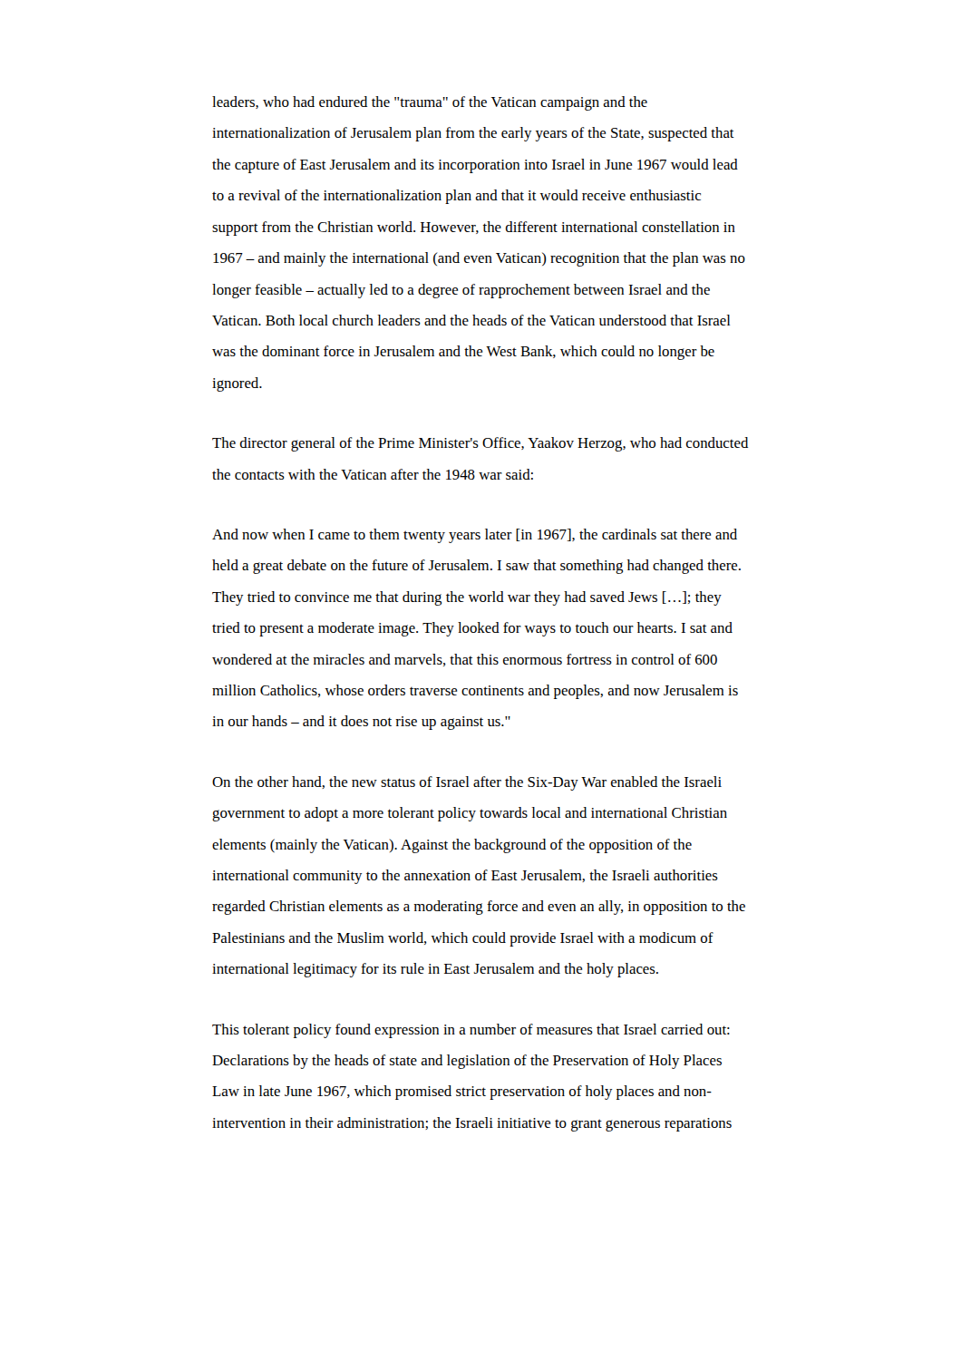leaders, who had endured the "trauma" of the Vatican campaign and the internationalization of Jerusalem plan from the early years of the State, suspected that the capture of East Jerusalem and its incorporation into Israel in June 1967 would lead to a revival of the internationalization plan and that it would receive enthusiastic support from the Christian world. However, the different international constellation in 1967 – and mainly the international (and even Vatican) recognition that the plan was no longer feasible – actually led to a degree of rapprochement between Israel and the Vatican. Both local church leaders and the heads of the Vatican understood that Israel was the dominant force in Jerusalem and the West Bank, which could no longer be ignored.
The director general of the Prime Minister's Office, Yaakov Herzog, who had conducted the contacts with the Vatican after the 1948 war said:
And now when I came to them twenty years later [in 1967], the cardinals sat there and held a great debate on the future of Jerusalem. I saw that something had changed there. They tried to convince me that during the world war they had saved Jews […]; they tried to present a moderate image. They looked for ways to touch our hearts. I sat and wondered at the miracles and marvels, that this enormous fortress in control of 600 million Catholics, whose orders traverse continents and peoples, and now Jerusalem is in our hands – and it does not rise up against us."
On the other hand, the new status of Israel after the Six-Day War enabled the Israeli government to adopt a more tolerant policy towards local and international Christian elements (mainly the Vatican). Against the background of the opposition of the international community to the annexation of East Jerusalem, the Israeli authorities regarded Christian elements as a moderating force and even an ally, in opposition to the Palestinians and the Muslim world, which could provide Israel with a modicum of international legitimacy for its rule in East Jerusalem and the holy places.
This tolerant policy found expression in a number of measures that Israel carried out: Declarations by the heads of state and legislation of the Preservation of Holy Places Law in late June 1967, which promised strict preservation of holy places and non-intervention in their administration; the Israeli initiative to grant generous reparations